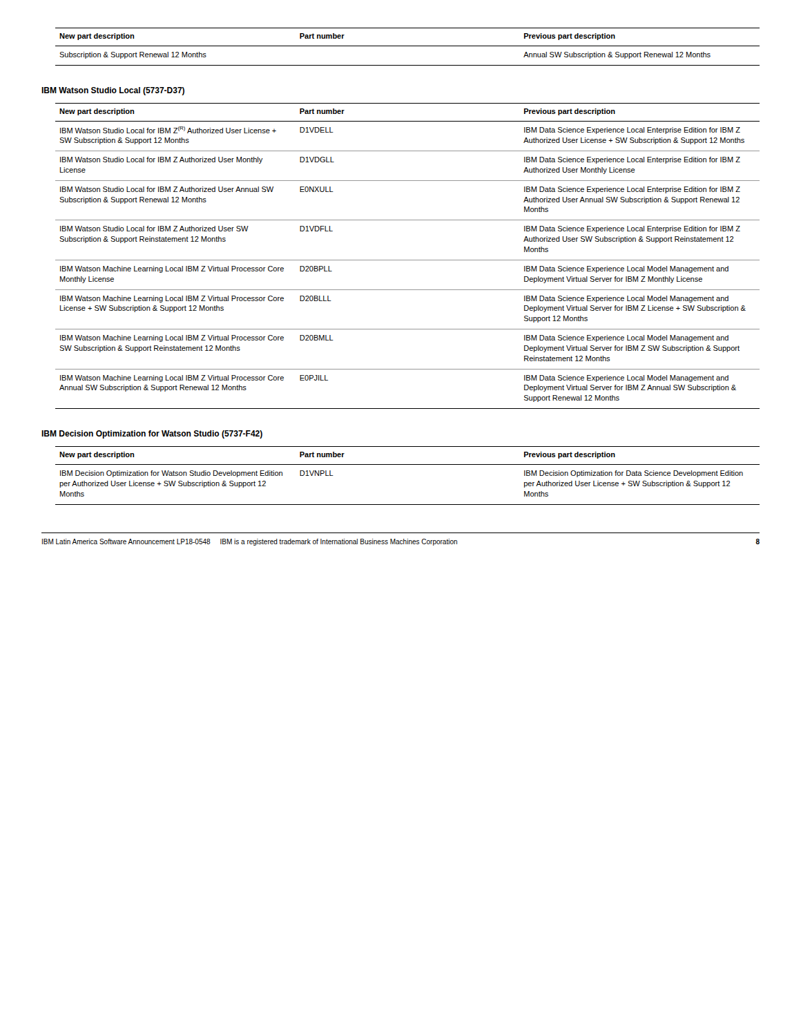| New part description | Part number | Previous part description |
| --- | --- | --- |
| Subscription & Support Renewal 12 Months | | Annual SW Subscription & Support Renewal 12 Months |
IBM Watson Studio Local (5737-D37)
| New part description | Part number | Previous part description |
| --- | --- | --- |
| IBM Watson Studio Local for IBM Z (R) Authorized User License + SW Subscription & Support 12 Months | D1VDELL | IBM Data Science Experience Local Enterprise Edition for IBM Z Authorized User License + SW Subscription & Support 12 Months |
| IBM Watson Studio Local for IBM Z Authorized User Monthly License | D1VDGLL | IBM Data Science Experience Local Enterprise Edition for IBM Z Authorized User Monthly License |
| IBM Watson Studio Local for IBM Z Authorized User Annual SW Subscription & Support Renewal 12 Months | E0NXULL | IBM Data Science Experience Local Enterprise Edition for IBM Z Authorized User Annual SW Subscription & Support Renewal 12 Months |
| IBM Watson Studio Local for IBM Z Authorized User SW Subscription & Support Reinstatement 12 Months | D1VDFLL | IBM Data Science Experience Local Enterprise Edition for IBM Z Authorized User SW Subscription & Support Reinstatement 12 Months |
| IBM Watson Machine Learning Local IBM Z Virtual Processor Core Monthly License | D20BPLL | IBM Data Science Experience Local Model Management and Deployment Virtual Server for IBM Z Monthly License |
| IBM Watson Machine Learning Local IBM Z Virtual Processor Core License + SW Subscription & Support 12 Months | D20BLLL | IBM Data Science Experience Local Model Management and Deployment Virtual Server for IBM Z License + SW Subscription & Support 12 Months |
| IBM Watson Machine Learning Local IBM Z Virtual Processor Core SW Subscription & Support Reinstatement 12 Months | D20BMLL | IBM Data Science Experience Local Model Management and Deployment Virtual Server for IBM Z SW Subscription & Support Reinstatement 12 Months |
| IBM Watson Machine Learning Local IBM Z Virtual Processor Core Annual SW Subscription & Support Renewal 12 Months | E0PJILL | IBM Data Science Experience Local Model Management and Deployment Virtual Server for IBM Z Annual SW Subscription & Support Renewal 12 Months |
IBM Decision Optimization for Watson Studio (5737-F42)
| New part description | Part number | Previous part description |
| --- | --- | --- |
| IBM Decision Optimization for Watson Studio Development Edition per Authorized User License + SW Subscription & Support 12 Months | D1VNPLL | IBM Decision Optimization for Data Science Development Edition per Authorized User License + SW Subscription & Support 12 Months |
IBM Latin America Software Announcement LP18-0548 IBM is a registered trademark of International Business Machines Corporation
8